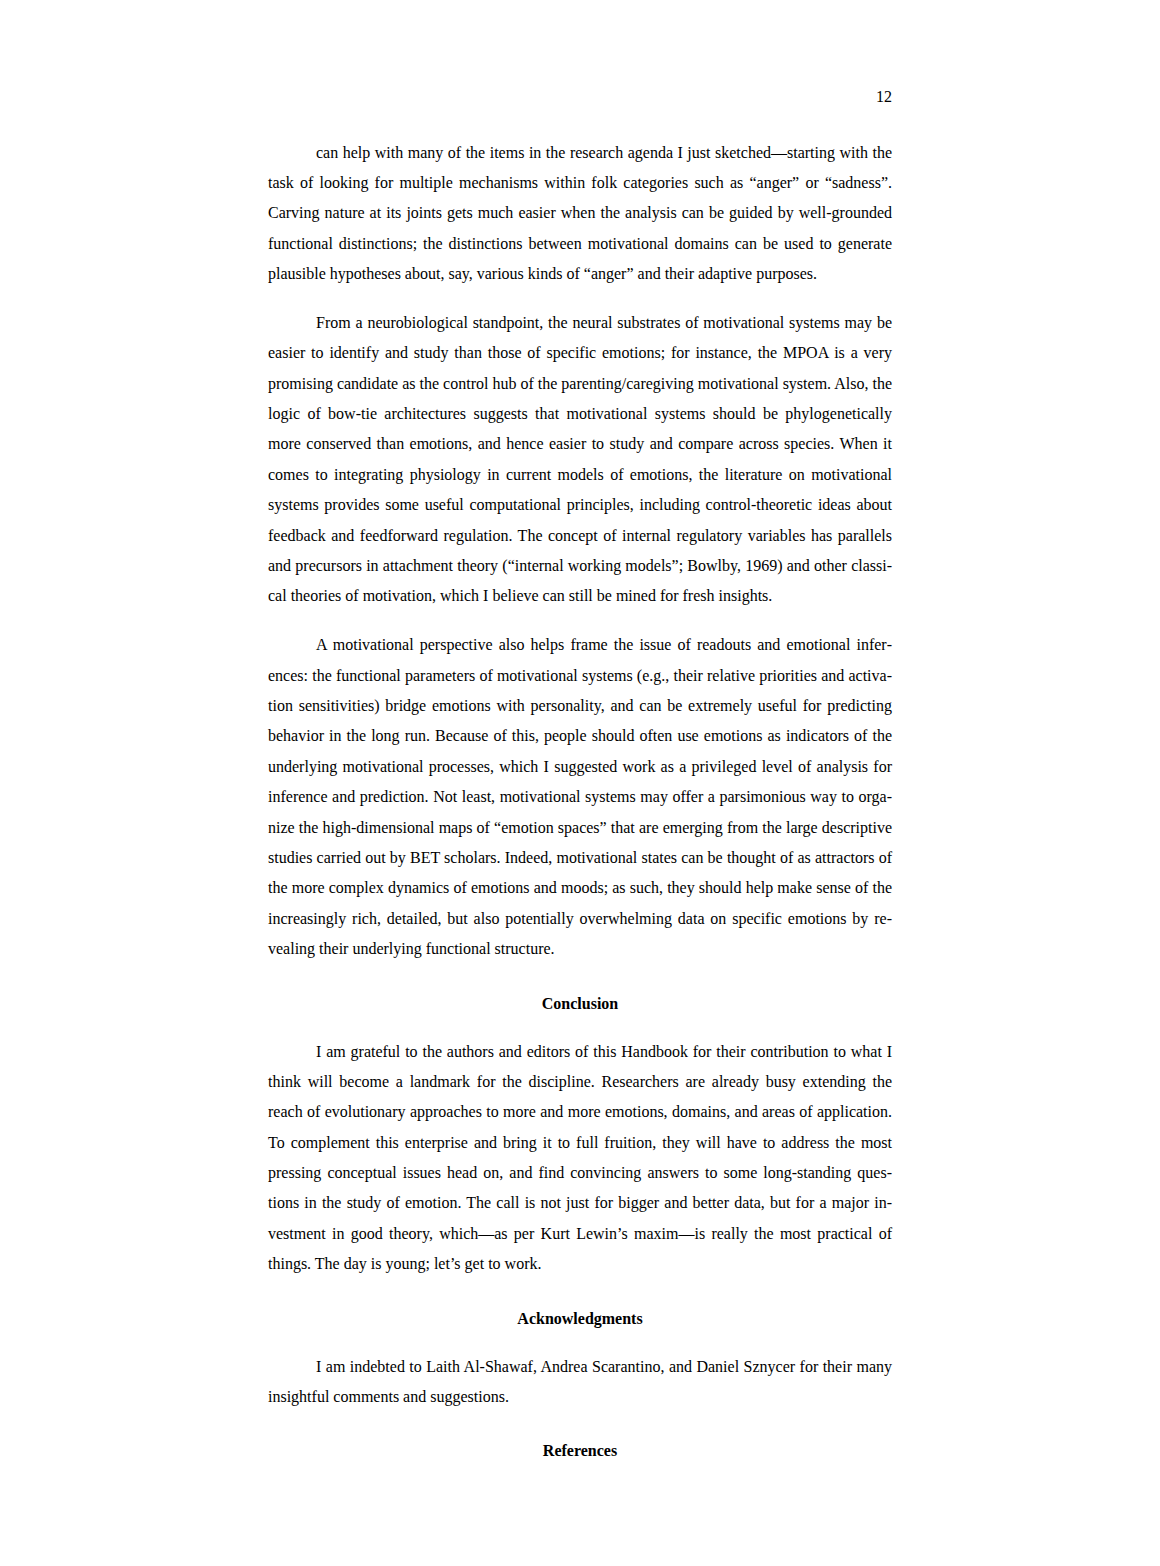12
can help with many of the items in the research agenda I just sketched—starting with the task of looking for multiple mechanisms within folk categories such as “anger” or “sadness”. Carving nature at its joints gets much easier when the analysis can be guided by well-grounded functional distinctions; the distinctions between motivational domains can be used to generate plausible hypotheses about, say, various kinds of “anger” and their adaptive purposes.
From a neurobiological standpoint, the neural substrates of motivational systems may be easier to identify and study than those of specific emotions; for instance, the MPOA is a very promising candidate as the control hub of the parenting/caregiving motivational system. Also, the logic of bow-tie architectures suggests that motivational systems should be phylogenetically more conserved than emotions, and hence easier to study and compare across species. When it comes to integrating physiology in current models of emotions, the literature on motivational systems provides some useful computational principles, including control-theoretic ideas about feedback and feedforward regulation. The concept of internal regulatory variables has parallels and precursors in attachment theory (“internal working models”; Bowlby, 1969) and other classical theories of motivation, which I believe can still be mined for fresh insights.
A motivational perspective also helps frame the issue of readouts and emotional inferences: the functional parameters of motivational systems (e.g., their relative priorities and activation sensitivities) bridge emotions with personality, and can be extremely useful for predicting behavior in the long run. Because of this, people should often use emotions as indicators of the underlying motivational processes, which I suggested work as a privileged level of analysis for inference and prediction. Not least, motivational systems may offer a parsimonious way to organize the high-dimensional maps of “emotion spaces” that are emerging from the large descriptive studies carried out by BET scholars. Indeed, motivational states can be thought of as attractors of the more complex dynamics of emotions and moods; as such, they should help make sense of the increasingly rich, detailed, but also potentially overwhelming data on specific emotions by revealing their underlying functional structure.
Conclusion
I am grateful to the authors and editors of this Handbook for their contribution to what I think will become a landmark for the discipline. Researchers are already busy extending the reach of evolutionary approaches to more and more emotions, domains, and areas of application. To complement this enterprise and bring it to full fruition, they will have to address the most pressing conceptual issues head on, and find convincing answers to some long-standing questions in the study of emotion. The call is not just for bigger and better data, but for a major investment in good theory, which—as per Kurt Lewin’s maxim—is really the most practical of things. The day is young; let’s get to work.
Acknowledgments
I am indebted to Laith Al-Shawaf, Andrea Scarantino, and Daniel Sznycer for their many insightful comments and suggestions.
References